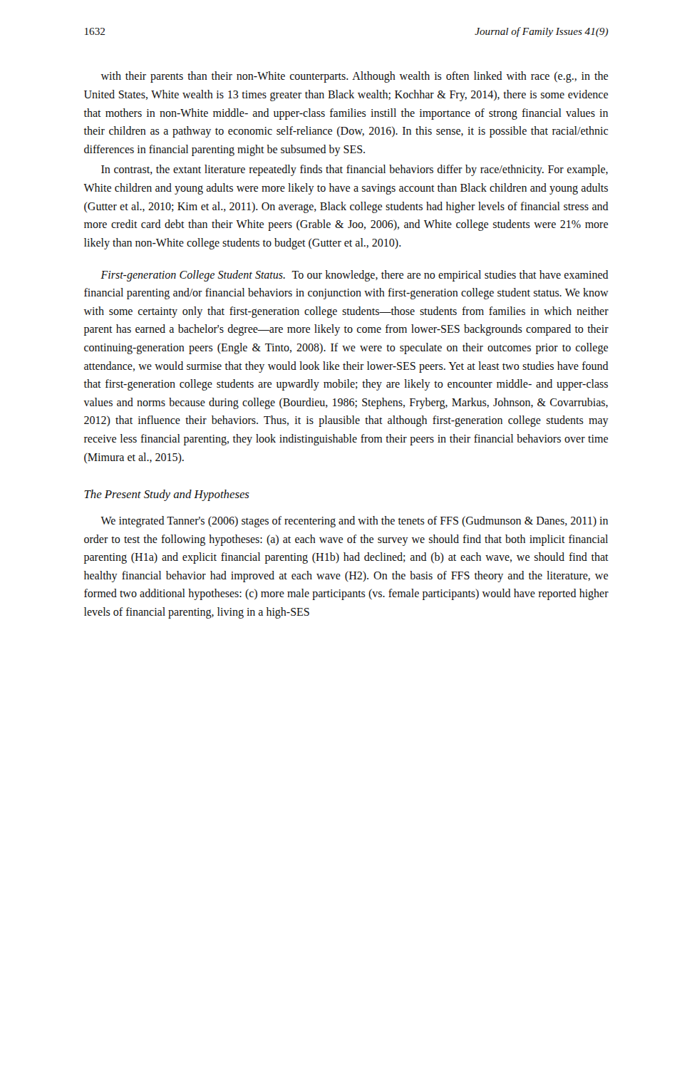1632 Journal of Family Issues 41(9)
with their parents than their non-White counterparts. Although wealth is often linked with race (e.g., in the United States, White wealth is 13 times greater than Black wealth; Kochhar & Fry, 2014), there is some evidence that mothers in non-White middle- and upper-class families instill the importance of strong financial values in their children as a pathway to economic self-reliance (Dow, 2016). In this sense, it is possible that racial/ethnic differences in financial parenting might be subsumed by SES.
In contrast, the extant literature repeatedly finds that financial behaviors differ by race/ethnicity. For example, White children and young adults were more likely to have a savings account than Black children and young adults (Gutter et al., 2010; Kim et al., 2011). On average, Black college students had higher levels of financial stress and more credit card debt than their White peers (Grable & Joo, 2006), and White college students were 21% more likely than non-White college students to budget (Gutter et al., 2010).
First-generation College Student Status. To our knowledge, there are no empirical studies that have examined financial parenting and/or financial behaviors in conjunction with first-generation college student status. We know with some certainty only that first-generation college students—those students from families in which neither parent has earned a bachelor's degree—are more likely to come from lower-SES backgrounds compared to their continuing-generation peers (Engle & Tinto, 2008). If we were to speculate on their outcomes prior to college attendance, we would surmise that they would look like their lower-SES peers. Yet at least two studies have found that first-generation college students are upwardly mobile; they are likely to encounter middle- and upper-class values and norms because during college (Bourdieu, 1986; Stephens, Fryberg, Markus, Johnson, & Covarrubias, 2012) that influence their behaviors. Thus, it is plausible that although first-generation college students may receive less financial parenting, they look indistinguishable from their peers in their financial behaviors over time (Mimura et al., 2015).
The Present Study and Hypotheses
We integrated Tanner's (2006) stages of recentering and with the tenets of FFS (Gudmunson & Danes, 2011) in order to test the following hypotheses: (a) at each wave of the survey we should find that both implicit financial parenting (H1a) and explicit financial parenting (H1b) had declined; and (b) at each wave, we should find that healthy financial behavior had improved at each wave (H2). On the basis of FFS theory and the literature, we formed two additional hypotheses: (c) more male participants (vs. female participants) would have reported higher levels of financial parenting, living in a high-SES